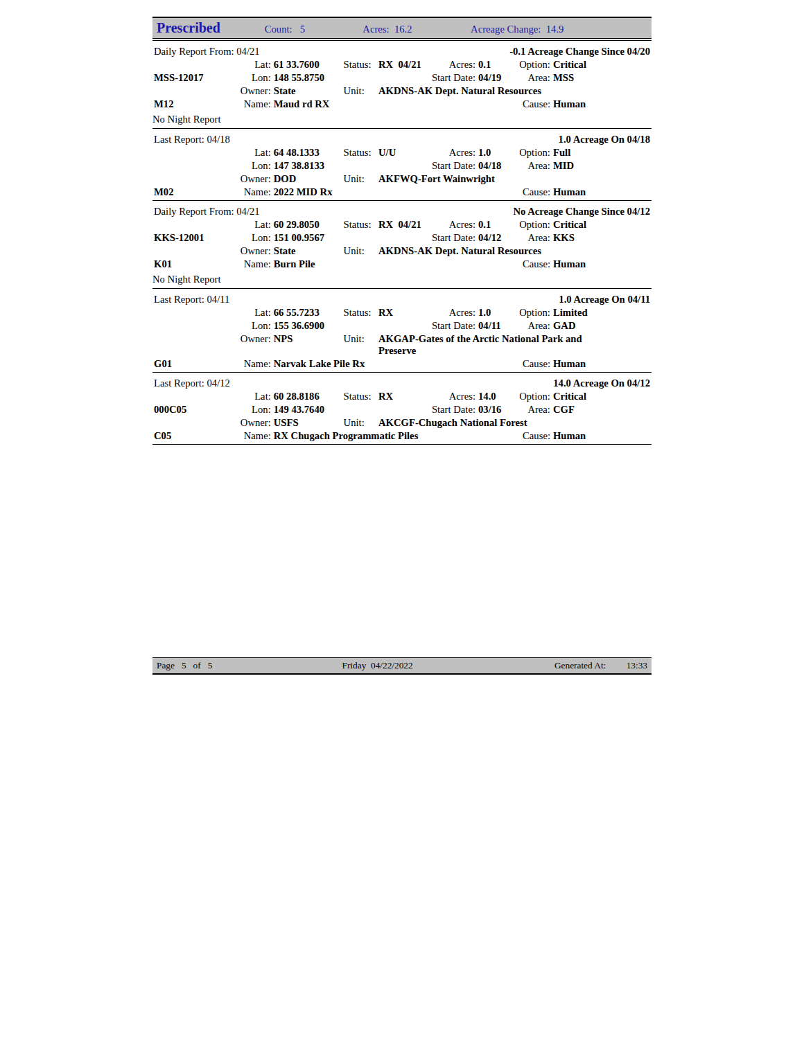Prescribed
Count: 5
Acres: 16.2
Acreage Change: 14.9
| Daily Report From: 04/21 | -0.1 Acreage Change Since 04/20 |
| | Lat: | 61 33.7600 | Status: | RX 04/21 | Acres: | 0.1 | Option: | Critical |
| MSS-12017 | Lon: | 148 55.8750 | | | Start Date: | 04/19 | Area: | MSS |
| | Owner: | State | Unit: | AKDNS-AK Dept. Natural Resources | | |
| M12 | Name: | Maud rd RX | | Cause: | Human |
No Night Report
| Last Report: 04/18 | 1.0 Acreage On 04/18 |
| | Lat: | 64 48.1333 | Status: | U/U | Acres: | 1.0 | Option: | Full |
| | Lon: | 147 38.8133 | | | Start Date: | 04/18 | Area: | MID |
| | Owner: | DOD | Unit: | AKFWQ-Fort Wainwright | | |
| M02 | Name: | 2022 MID Rx | | Cause: | Human |
| Daily Report From: 04/21 | No Acreage Change Since 04/12 |
| | Lat: | 60 29.8050 | Status: | RX 04/21 | Acres: | 0.1 | Option: | Critical |
| KKS-12001 | Lon: | 151 00.9567 | | | Start Date: | 04/12 | Area: | KKS |
| | Owner: | State | Unit: | AKDNS-AK Dept. Natural Resources | | |
| K01 | Name: | Burn Pile | | Cause: | Human |
No Night Report
| Last Report: 04/11 | 1.0 Acreage On 04/11 |
| | Lat: | 66 55.7233 | Status: | RX | Acres: | 1.0 | Option: | Limited |
| | Lon: | 155 36.6900 | | | Start Date: | 04/11 | Area: | GAD |
| | Owner: | NPS | Unit: | AKGAP-Gates of the Arctic National Park and Preserve | |
| G01 | Name: | Narvak Lake Pile Rx | | Cause: | Human |
| Last Report: 04/12 | 14.0 Acreage On 04/12 |
| | Lat: | 60 28.8186 | Status: | RX | Acres: | 14.0 | Option: | Critical |
| 000C05 | Lon: | 149 43.7640 | | | Start Date: | 03/16 | Area: | CGF |
| | Owner: | USFS | Unit: | AKCGF-Chugach National Forest | | |
| C05 | Name: | RX Chugach Programmatic Piles | | Cause: | Human |
Page 5 of 5
Friday 04/22/2022
Generated At:13:33